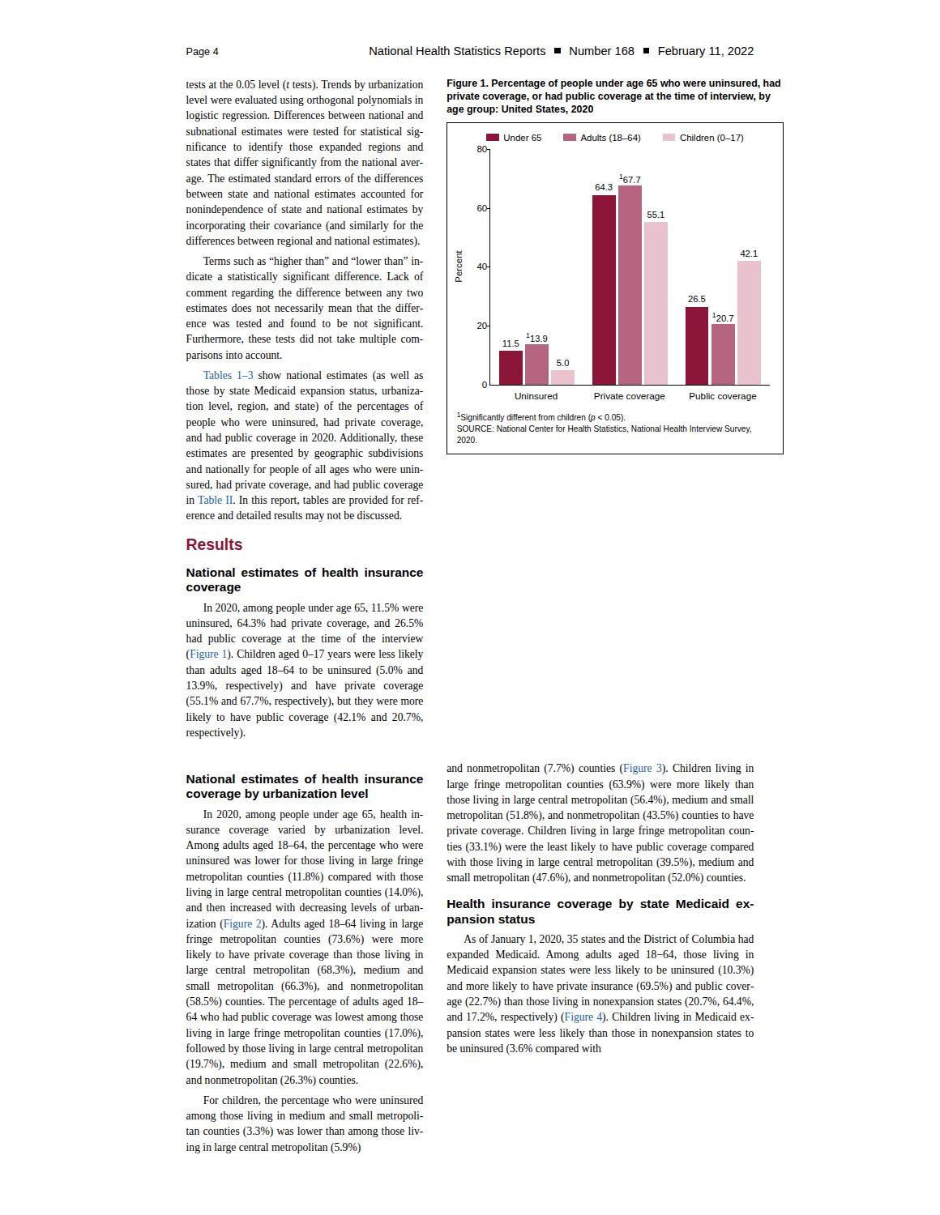Page 4
National Health Statistics Reports Number 168 February 11, 2022
tests at the 0.05 level (t tests). Trends by urbanization level were evaluated using orthogonal polynomials in logistic regression. Differences between national and subnational estimates were tested for statistical significance to identify those expanded regions and states that differ significantly from the national average. The estimated standard errors of the differences between state and national estimates accounted for nonindependence of state and national estimates by incorporating their covariance (and similarly for the differences between regional and national estimates).
Terms such as “higher than” and “lower than” indicate a statistically significant difference. Lack of comment regarding the difference between any two estimates does not necessarily mean that the difference was tested and found to be not significant. Furthermore, these tests did not take multiple comparisons into account.
Tables 1–3 show national estimates (as well as those by state Medicaid expansion status, urbanization level, region, and state) of the percentages of people who were uninsured, had private coverage, and had public coverage in 2020. Additionally, these estimates are presented by geographic subdivisions and nationally for people of all ages who were uninsured, had private coverage, and had public coverage in Table II. In this report, tables are provided for reference and detailed results may not be discussed.
Results
National estimates of health insurance coverage
In 2020, among people under age 65, 11.5% were uninsured, 64.3% had private coverage, and 26.5% had public coverage at the time of the interview (Figure 1). Children aged 0–17 years were less likely than adults aged 18–64 to be uninsured (5.0% and 13.9%, respectively) and have private coverage (55.1% and 67.7%, respectively), but they were more likely to have public coverage (42.1% and 20.7%, respectively).
Figure 1. Percentage of people under age 65 who were uninsured, had private coverage, or had public coverage at the time of interview, by age group: United States, 2020
Under 65
Adults (18–64)
Children (0–17)
Percent
80
60
40
20
0
11.5
113.9
5.0
64.3
167.7
55.1
26.5
120.7
42.1
Uninsured
Private coverage
Public coverage
1Significantly different from children (p < 0.05).
SOURCE: National Center for Health Statistics, National Health Interview Survey, 2020.
National estimates of health insurance coverage by urbanization level
In 2020, among people under age 65, health insurance coverage varied by urbanization level. Among adults aged 18–64, the percentage who were uninsured was lower for those living in large fringe metropolitan counties (11.8%) compared with those living in large central metropolitan counties (14.0%), and then increased with decreasing levels of urbanization (Figure 2). Adults aged 18–64 living in large fringe metropolitan counties (73.6%) were more likely to have private coverage than those living in large central metropolitan (68.3%), medium and small metropolitan (66.3%), and nonmetropolitan (58.5%) counties. The percentage of adults aged 18–64 who had public coverage was lowest among those living in large fringe metropolitan counties (17.0%), followed by those living in large central metropolitan (19.7%), medium and small metropolitan (22.6%), and nonmetropolitan (26.3%) counties.
For children, the percentage who were uninsured among those living in medium and small metropolitan counties (3.3%) was lower than among those living in large central metropolitan (5.9%)
and nonmetropolitan (7.7%) counties (Figure 3). Children living in large fringe metropolitan counties (63.9%) were more likely than those living in large central metropolitan (56.4%), medium and small metropolitan (51.8%), and nonmetropolitan (43.5%) counties to have private coverage. Children living in large fringe metropolitan counties (33.1%) were the least likely to have public coverage compared with those living in large central metropolitan (39.5%), medium and small metropolitan (47.6%), and nonmetropolitan (52.0%) counties.
Health insurance coverage by state Medicaid expansion status
As of January 1, 2020, 35 states and the District of Columbia had expanded Medicaid. Among adults aged 18−64, those living in Medicaid expansion states were less likely to be uninsured (10.3%) and more likely to have private insurance (69.5%) and public coverage (22.7%) than those living in nonexpansion states (20.7%, 64.4%, and 17.2%, respectively) (Figure 4). Children living in Medicaid expansion states were less likely than those in nonexpansion states to be uninsured (3.6% compared with